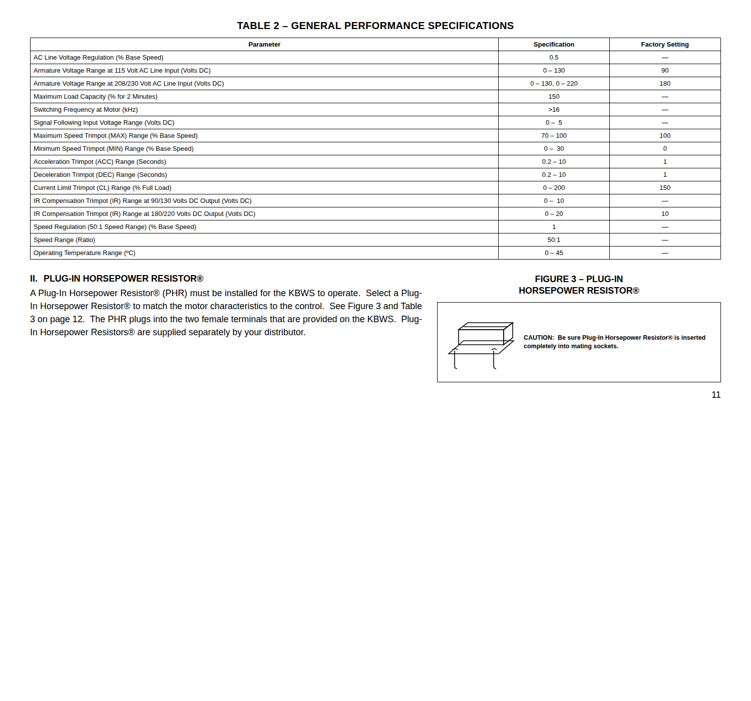TABLE 2 – GENERAL PERFORMANCE SPECIFICATIONS
| Parameter | Specification | Factory Setting |
| --- | --- | --- |
| AC Line Voltage Regulation (% Base Speed) | 0.5 | — |
| Armature Voltage Range at 115 Volt AC Line Input (Volts DC) | 0 – 130 | 90 |
| Armature Voltage Range at 208/230 Volt AC Line Input (Volts DC) | 0 – 130, 0 – 220 | 180 |
| Maximum Load Capacity (% for 2 Minutes) | 150 | — |
| Switching Frequency at Motor (kHz) | >16 | — |
| Signal Following Input Voltage Range (Volts DC) | 0 – 5 | — |
| Maximum Speed Trimpot (MAX) Range (% Base Speed) | 70 – 100 | 100 |
| Minimum Speed Trimpot (MIN) Range (% Base Speed) | 0 – 30 | 0 |
| Acceleration Trimpot (ACC) Range (Seconds) | 0.2 – 10 | 1 |
| Deceleration Trimpot (DEC) Range (Seconds) | 0.2 – 10 | 1 |
| Current Limit Trimpot (CL) Range (% Full Load) | 0 – 200 | 150 |
| IR Compensation Trimpot (IR) Range at 90/130 Volts DC Output (Volts DC) | 0 – 10 | — |
| IR Compensation Trimpot (IR) Range at 180/220 Volts DC Output (Volts DC) | 0 – 20 | 10 |
| Speed Regulation (50:1 Speed Range) (% Base Speed) | 1 | — |
| Speed Range (Ratio) | 50:1 | — |
| Operating Temperature Range (ºC) | 0 – 45 | — |
II. PLUG-IN HORSEPOWER RESISTOR®
A Plug-In Horsepower Resistor® (PHR) must be installed for the KBWS to operate. Select a Plug-In Horsepower Resistor® to match the motor characteristics to the control. See Figure 3 and Table 3 on page 12. The PHR plugs into the two female terminals that are provided on the KBWS. Plug-In Horsepower Resistors® are supplied separately by your distributor.
FIGURE 3 – PLUG-IN
HORSEPOWER RESISTOR®
CAUTION: Be sure Plug-In Horsepower Resistor® is inserted completely into mating sockets.
11